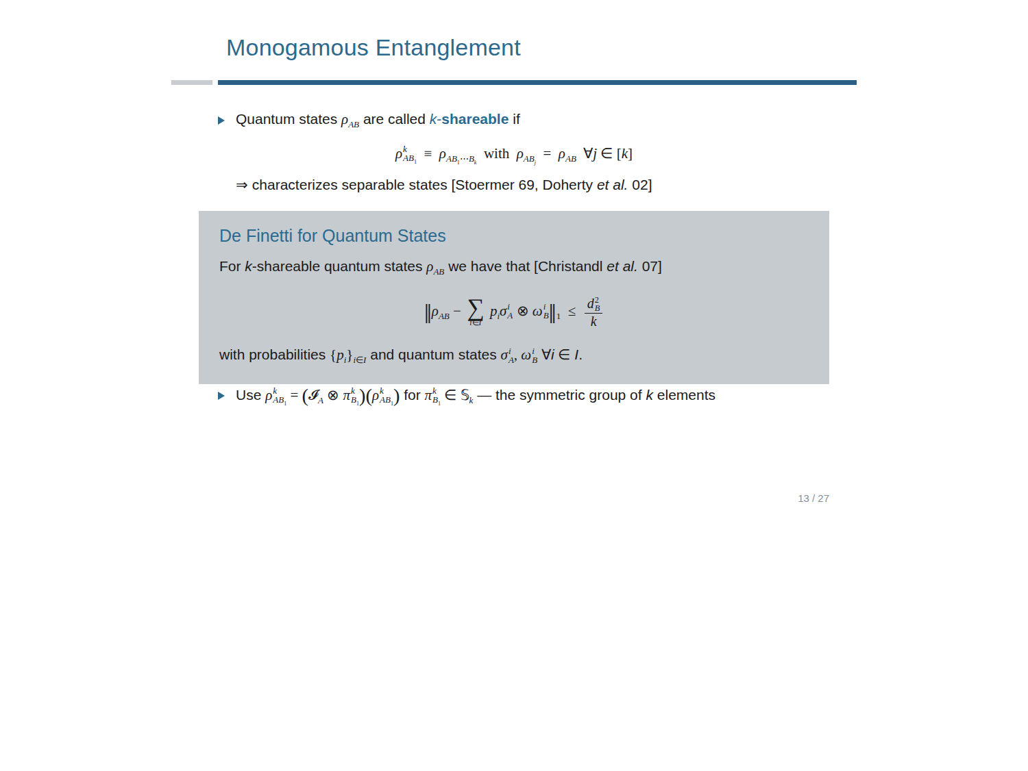Monogamous Entanglement
Quantum states ρAB are called k-shareable if
ρkAB1 ≡ ρAB1⋯Bk with ρABj = ρAB ∀j ∈ [k]
⇒ characterizes separable states [Stoermer 69, Doherty et al. 02]
De Finetti for Quantum States
For k-shareable quantum states ρAB we have that [Christandl et al. 07]
‖ρAB − ∑i∈I piσiA ⊗ ωiB‖1 ≤ d 2 B k
with probabilities {pi}i∈I and quantum states σiA, ωiB ∀i ∈ I.
Use ρkAB1 = (𝓘A ⊗ πkB1)(ρkAB1) for πkB1 ∈ 𝕊k — the symmetric group of k elements
13 / 27